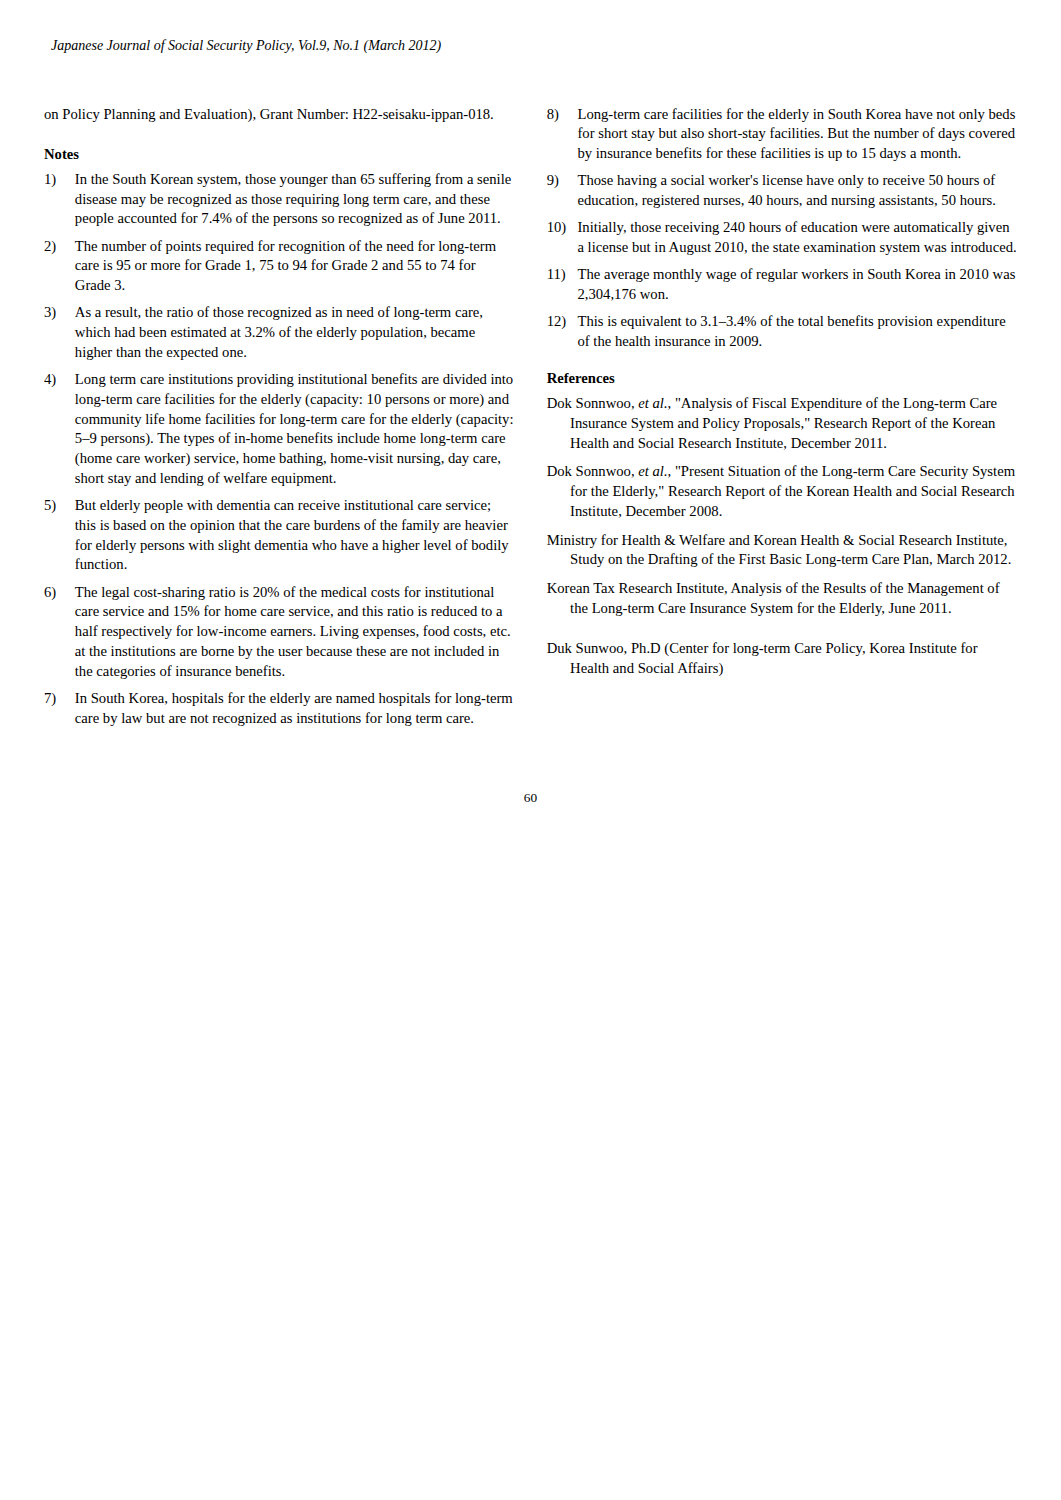Japanese Journal of Social Security Policy, Vol.9, No.1 (March 2012)
on Policy Planning and Evaluation), Grant Number: H22-seisaku-ippan-018.
Notes
1) In the South Korean system, those younger than 65 suffering from a senile disease may be recognized as those requiring long term care, and these people accounted for 7.4% of the persons so recognized as of June 2011.
2) The number of points required for recognition of the need for long-term care is 95 or more for Grade 1, 75 to 94 for Grade 2 and 55 to 74 for Grade 3.
3) As a result, the ratio of those recognized as in need of long-term care, which had been estimated at 3.2% of the elderly population, became higher than the expected one.
4) Long term care institutions providing institutional benefits are divided into long-term care facilities for the elderly (capacity: 10 persons or more) and community life home facilities for long-term care for the elderly (capacity: 5–9 persons). The types of in-home benefits include home long-term care (home care worker) service, home bathing, home-visit nursing, day care, short stay and lending of welfare equipment.
5) But elderly people with dementia can receive institutional care service; this is based on the opinion that the care burdens of the family are heavier for elderly persons with slight dementia who have a higher level of bodily function.
6) The legal cost-sharing ratio is 20% of the medical costs for institutional care service and 15% for home care service, and this ratio is reduced to a half respectively for low-income earners. Living expenses, food costs, etc. at the institutions are borne by the user because these are not included in the categories of insurance benefits.
7) In South Korea, hospitals for the elderly are named hospitals for long-term care by law but are not recognized as institutions for long term care.
8) Long-term care facilities for the elderly in South Korea have not only beds for short stay but also short-stay facilities. But the number of days covered by insurance benefits for these facilities is up to 15 days a month.
9) Those having a social worker's license have only to receive 50 hours of education, registered nurses, 40 hours, and nursing assistants, 50 hours.
10) Initially, those receiving 240 hours of education were automatically given a license but in August 2010, the state examination system was introduced.
11) The average monthly wage of regular workers in South Korea in 2010 was 2,304,176 won.
12) This is equivalent to 3.1–3.4% of the total benefits provision expenditure of the health insurance in 2009.
References
Dok Sonnwoo, et al., "Analysis of Fiscal Expenditure of the Long-term Care Insurance System and Policy Proposals," Research Report of the Korean Health and Social Research Institute, December 2011.
Dok Sonnwoo, et al., "Present Situation of the Long-term Care Security System for the Elderly," Research Report of the Korean Health and Social Research Institute, December 2008.
Ministry for Health & Welfare and Korean Health & Social Research Institute, Study on the Drafting of the First Basic Long-term Care Plan, March 2012.
Korean Tax Research Institute, Analysis of the Results of the Management of the Long-term Care Insurance System for the Elderly, June 2011.
Duk Sunwoo, Ph.D (Center for long-term Care Policy, Korea Institute for Health and Social Affairs)
60